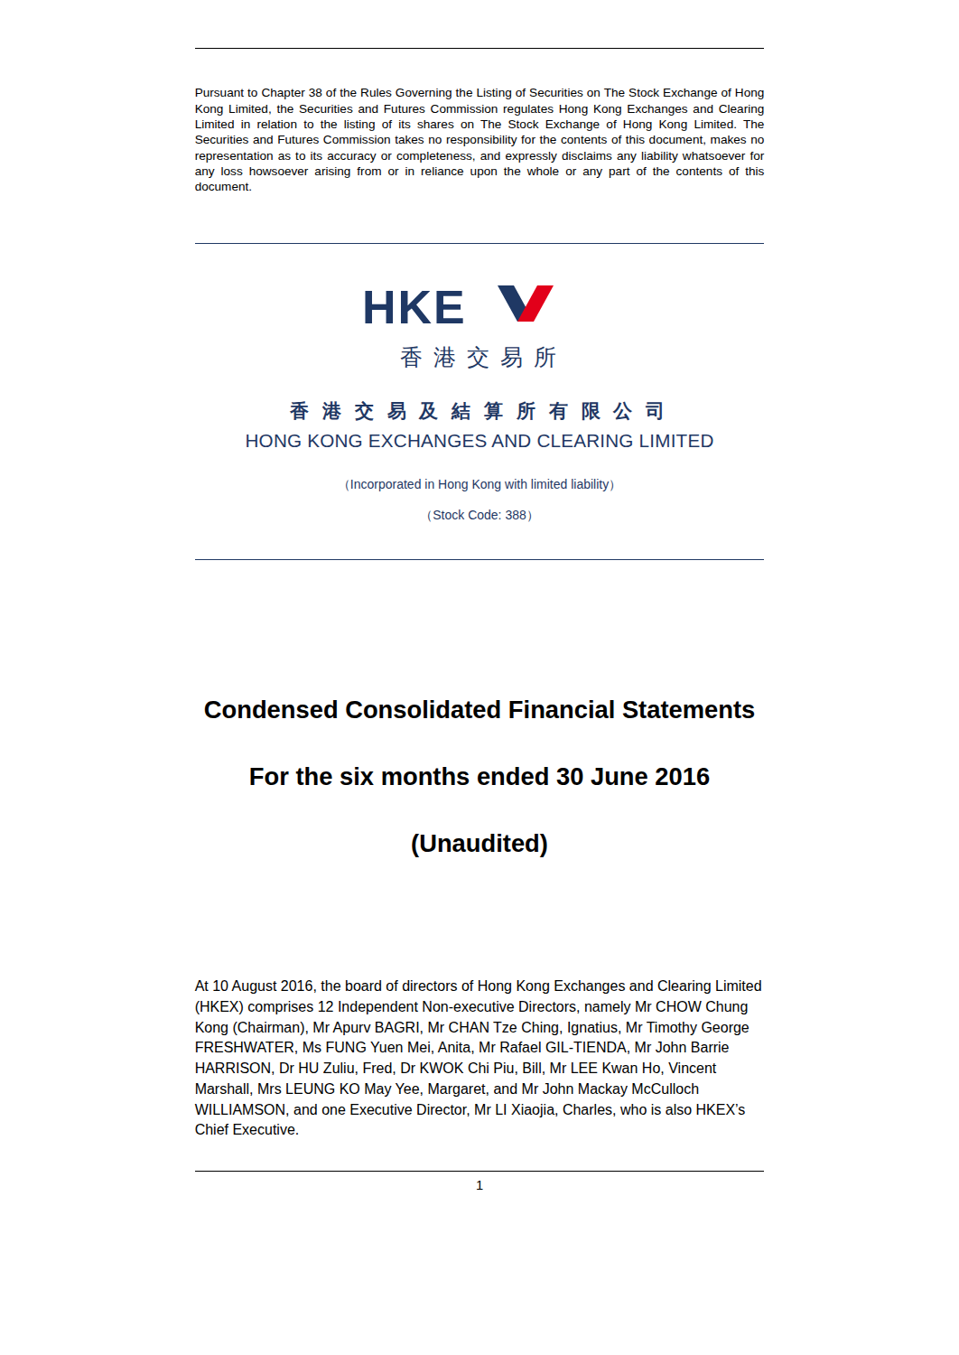Pursuant to Chapter 38 of the Rules Governing the Listing of Securities on The Stock Exchange of Hong Kong Limited, the Securities and Futures Commission regulates Hong Kong Exchanges and Clearing Limited in relation to the listing of its shares on The Stock Exchange of Hong Kong Limited. The Securities and Futures Commission takes no responsibility for the contents of this document, makes no representation as to its accuracy or completeness, and expressly disclaims any liability whatsoever for any loss howsoever arising from or in reliance upon the whole or any part of the contents of this document.
HKE
香 港 交 易 所
香 港 交 易 及 結 算 所 有 限 公 司
HONG KONG EXCHANGES AND CLEARING LIMITED
（Incorporated in Hong Kong with limited liability）
（Stock Code: 388）
Condensed Consolidated Financial Statements
For the six months ended 30 June 2016
(Unaudited)
At 10 August 2016, the board of directors of Hong Kong Exchanges and Clearing Limited (HKEX) comprises 12 Independent Non-executive Directors, namely Mr CHOW Chung Kong (Chairman), Mr Apurv BAGRI, Mr CHAN Tze Ching, Ignatius, Mr Timothy George FRESHWATER, Ms FUNG Yuen Mei, Anita, Mr Rafael GIL-TIENDA, Mr John Barrie HARRISON, Dr HU Zuliu, Fred, Dr KWOK Chi Piu, Bill, Mr LEE Kwan Ho, Vincent Marshall, Mrs LEUNG KO May Yee, Margaret, and Mr John Mackay McCulloch WILLIAMSON, and one Executive Director, Mr LI Xiaojia, Charles, who is also HKEX’s Chief Executive.
1